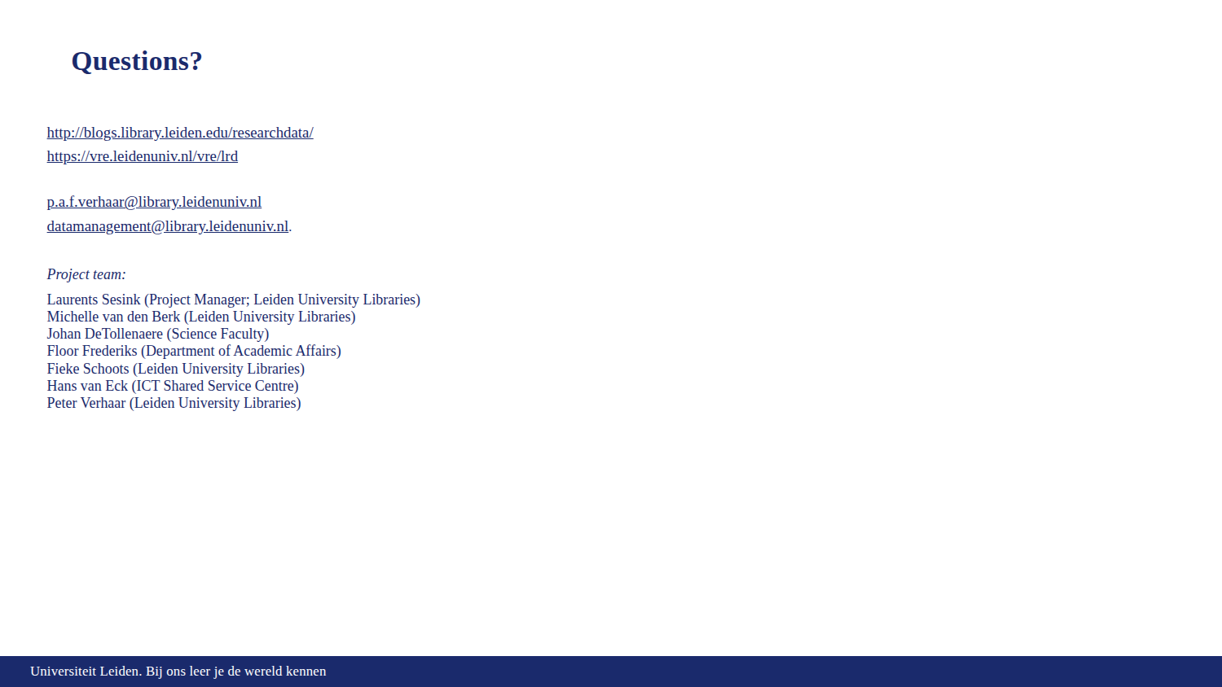Questions?
http://blogs.library.leiden.edu/researchdata/
https://vre.leidenuniv.nl/vre/lrd
p.a.f.verhaar@library.leidenuniv.nl
datamanagement@library.leidenuniv.nl.
Project team:
Laurents Sesink (Project Manager; Leiden University Libraries)
Michelle van den Berk (Leiden University Libraries)
Johan DeTollenaere (Science Faculty)
Floor Frederiks (Department of Academic Affairs)
Fieke Schoots (Leiden University Libraries)
Hans van Eck (ICT Shared Service Centre)
Peter Verhaar (Leiden University Libraries)
Universiteit Leiden. Bij ons leer je de wereld kennen